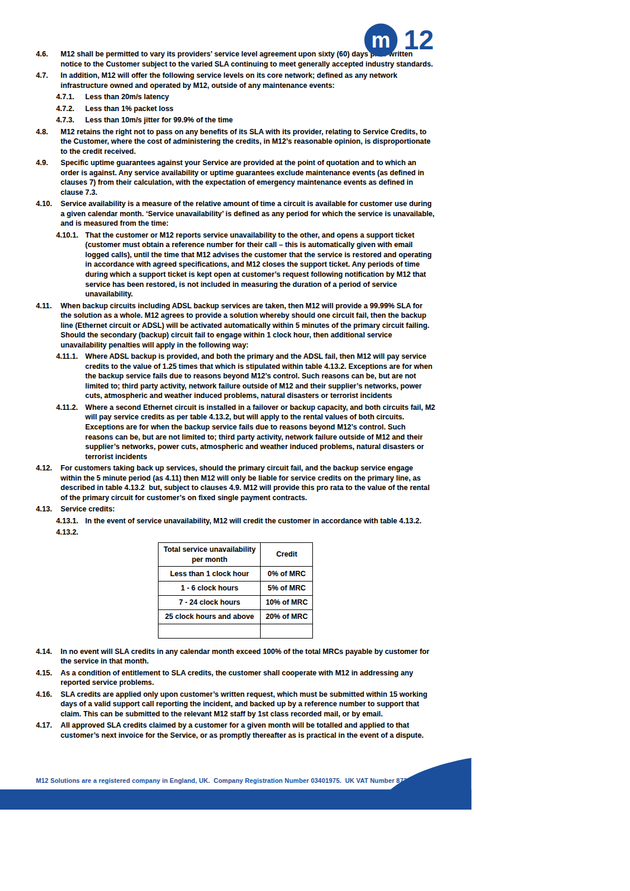m 12
4.6.
M12 shall be permitted to vary its providers’ service level agreement upon sixty (60) days prior written notice to the Customer subject to the varied SLA continuing to meet generally accepted industry standards.
4.7.
In addition, M12 will offer the following service levels on its core network; defined as any network infrastructure owned and operated by M12, outside of any maintenance events:
4.7.1.
Less than 20m/s latency
4.7.2.
Less than 1% packet loss
4.7.3.
Less than 10m/s jitter for 99.9% of the time
4.8.
M12 retains the right not to pass on any benefits of its SLA with its provider, relating to Service Credits, to the Customer, where the cost of administering the credits, in M12’s reasonable opinion, is disproportionate to the credit received.
4.9.
Specific uptime guarantees against your Service are provided at the point of quotation and to which an order is against. Any service availability or uptime guarantees exclude maintenance events (as defined in clauses 7) from their calculation, with the expectation of emergency maintenance events as defined in clause 7.3.
4.10.
Service availability is a measure of the relative amount of time a circuit is available for customer use during a given calendar month. ‘Service unavailability’ is defined as any period for which the service is unavailable, and is measured from the time:
4.10.1.
That the customer or M12 reports service unavailability to the other, and opens a support ticket (customer must obtain a reference number for their call – this is automatically given with email logged calls), until the time that M12 advises the customer that the service is restored and operating in accordance with agreed specifications, and M12 closes the support ticket. Any periods of time during which a support ticket is kept open at customer’s request following notification by M12 that service has been restored, is not included in measuring the duration of a period of service unavailability.
4.11.
When backup circuits including ADSL backup services are taken, then M12 will provide a 99.99% SLA for the solution as a whole. M12 agrees to provide a solution whereby should one circuit fail, then the backup line (Ethernet circuit or ADSL) will be activated automatically within 5 minutes of the primary circuit failing. Should the secondary (backup) circuit fail to engage within 1 clock hour, then additional service unavailability penalties will apply in the following way:
4.11.1.
Where ADSL backup is provided, and both the primary and the ADSL fail, then M12 will pay service credits to the value of 1.25 times that which is stipulated within table 4.13.2. Exceptions are for when the backup service fails due to reasons beyond M12’s control. Such reasons can be, but are not limited to; third party activity, network failure outside of M12 and their supplier’s networks, power cuts, atmospheric and weather induced problems, natural disasters or terrorist incidents
4.11.2.
Where a second Ethernet circuit is installed in a failover or backup capacity, and both circuits fail, M2 will pay service credits as per table 4.13.2, but will apply to the rental values of both circuits. Exceptions are for when the backup service fails due to reasons beyond M12’s control. Such reasons can be, but are not limited to; third party activity, network failure outside of M12 and their supplier’s networks, power cuts, atmospheric and weather induced problems, natural disasters or terrorist incidents
4.12.
For customers taking back up services, should the primary circuit fail, and the backup service engage within the 5 minute period (as 4.11) then M12 will only be liable for service credits on the primary line, as described in table 4.13.2 but, subject to clauses 4.9. M12 will provide this pro rata to the value of the rental of the primary circuit for customer’s on fixed single payment contracts.
4.13.
Service credits:
4.13.1.
In the event of service unavailability, M12 will credit the customer in accordance with table 4.13.2.
4.13.2.
| Total service unavailability per month | Credit |
| --- | --- |
| Less than 1 clock hour | 0% of MRC |
| 1 - 6 clock hours | 5% of MRC |
| 7 - 24 clock hours | 10% of MRC |
| 25 clock hours and above | 20% of MRC |
4.14.
In no event will SLA credits in any calendar month exceed 100% of the total MRCs payable by customer for the service in that month.
4.15.
As a condition of entitlement to SLA credits, the customer shall cooperate with M12 in addressing any reported service problems.
4.16.
SLA credits are applied only upon customer’s written request, which must be submitted within 15 working days of a valid support call reporting the incident, and backed up by a reference number to support that claim. This can be submitted to the relevant M12 staff by 1st class recorded mail, or by email.
4.17.
All approved SLA credits claimed by a customer for a given month will be totalled and applied to that customer’s next invoice for the Service, or as promptly thereafter as is practical in the event of a dispute.
M12 Solutions are a registered company in England, UK. Company Registration Number 03401975. UK VAT Number 873 8568 66